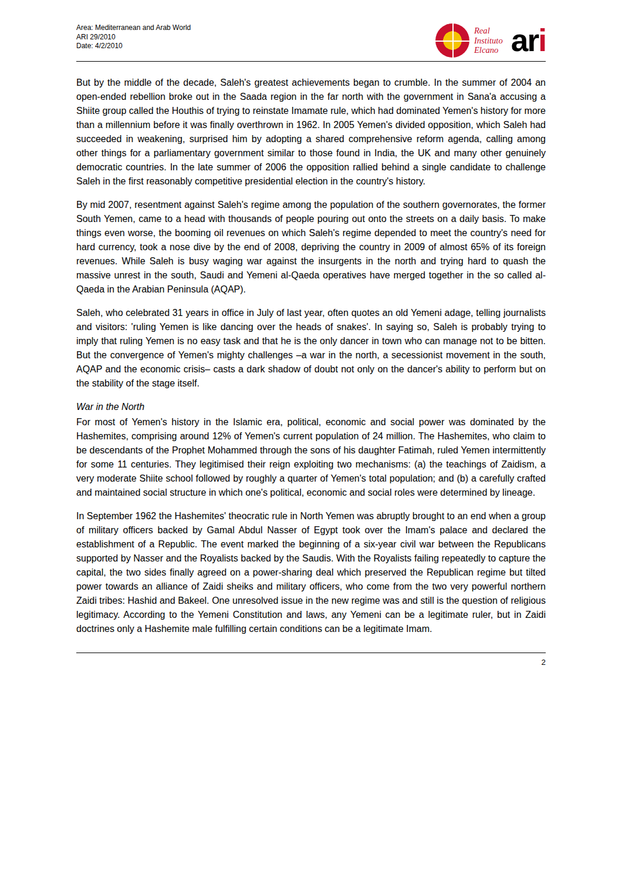Area: Mediterranean and Arab World
ARI 29/2010
Date: 4/2/2010
Real Instituto Elcano
ari
But by the middle of the decade, Saleh's greatest achievements began to crumble. In the summer of 2004 an open-ended rebellion broke out in the Saada region in the far north with the government in Sana'a accusing a Shiite group called the Houthis of trying to reinstate Imamate rule, which had dominated Yemen's history for more than a millennium before it was finally overthrown in 1962. In 2005 Yemen's divided opposition, which Saleh had succeeded in weakening, surprised him by adopting a shared comprehensive reform agenda, calling among other things for a parliamentary government similar to those found in India, the UK and many other genuinely democratic countries. In the late summer of 2006 the opposition rallied behind a single candidate to challenge Saleh in the first reasonably competitive presidential election in the country's history.
By mid 2007, resentment against Saleh's regime among the population of the southern governorates, the former South Yemen, came to a head with thousands of people pouring out onto the streets on a daily basis. To make things even worse, the booming oil revenues on which Saleh's regime depended to meet the country's need for hard currency, took a nose dive by the end of 2008, depriving the country in 2009 of almost 65% of its foreign revenues. While Saleh is busy waging war against the insurgents in the north and trying hard to quash the massive unrest in the south, Saudi and Yemeni al-Qaeda operatives have merged together in the so called al-Qaeda in the Arabian Peninsula (AQAP).
Saleh, who celebrated 31 years in office in July of last year, often quotes an old Yemeni adage, telling journalists and visitors: 'ruling Yemen is like dancing over the heads of snakes'. In saying so, Saleh is probably trying to imply that ruling Yemen is no easy task and that he is the only dancer in town who can manage not to be bitten. But the convergence of Yemen's mighty challenges –a war in the north, a secessionist movement in the south, AQAP and the economic crisis– casts a dark shadow of doubt not only on the dancer's ability to perform but on the stability of the stage itself.
War in the North
For most of Yemen's history in the Islamic era, political, economic and social power was dominated by the Hashemites, comprising around 12% of Yemen's current population of 24 million. The Hashemites, who claim to be descendants of the Prophet Mohammed through the sons of his daughter Fatimah, ruled Yemen intermittently for some 11 centuries. They legitimised their reign exploiting two mechanisms: (a) the teachings of Zaidism, a very moderate Shiite school followed by roughly a quarter of Yemen's total population; and (b) a carefully crafted and maintained social structure in which one's political, economic and social roles were determined by lineage.
In September 1962 the Hashemites' theocratic rule in North Yemen was abruptly brought to an end when a group of military officers backed by Gamal Abdul Nasser of Egypt took over the Imam's palace and declared the establishment of a Republic. The event marked the beginning of a six-year civil war between the Republicans supported by Nasser and the Royalists backed by the Saudis. With the Royalists failing repeatedly to capture the capital, the two sides finally agreed on a power-sharing deal which preserved the Republican regime but tilted power towards an alliance of Zaidi sheiks and military officers, who come from the two very powerful northern Zaidi tribes: Hashid and Bakeel. One unresolved issue in the new regime was and still is the question of religious legitimacy. According to the Yemeni Constitution and laws, any Yemeni can be a legitimate ruler, but in Zaidi doctrines only a Hashemite male fulfilling certain conditions can be a legitimate Imam.
2